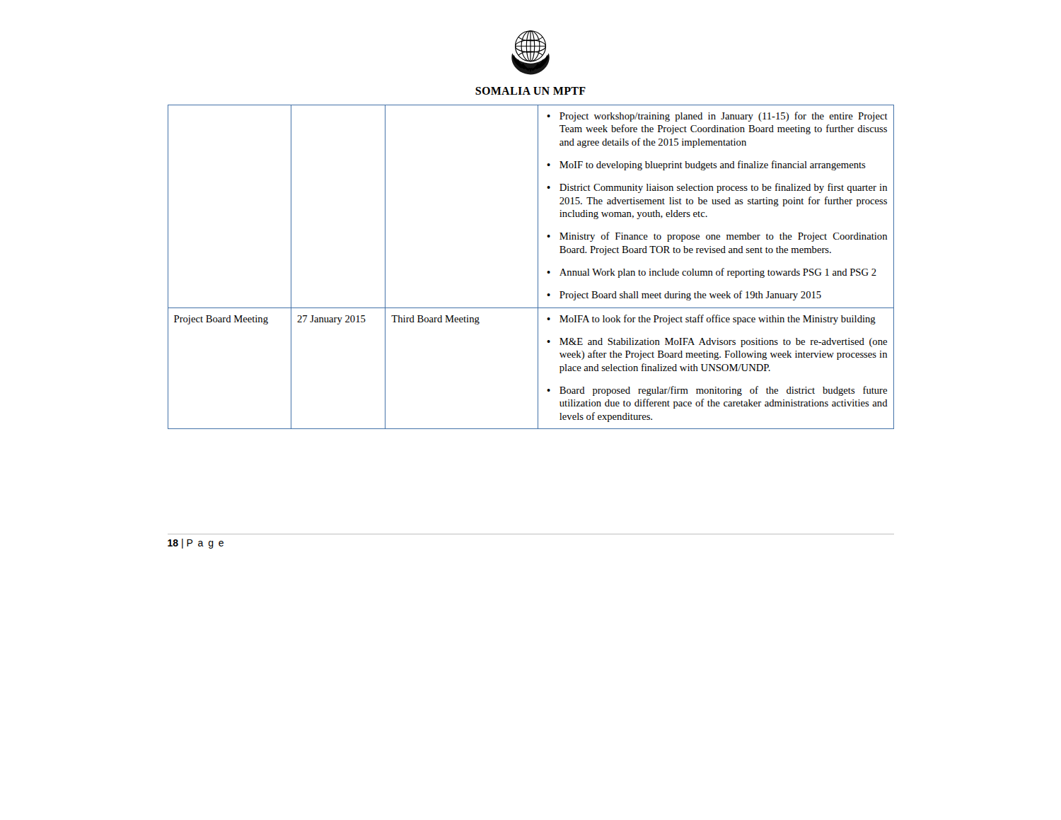SOMALIA UN MPTF
| | | | Project workshop/training planed in January (11-15) for the entire Project Team week before the Project Coordination Board meeting to further discuss and agree details of the 2015 implementation MoIF to developing blueprint budgets and finalize financial arrangements District Community liaison selection process to be finalized by first quarter in 2015. The advertisement list to be used as starting point for further process including woman, youth, elders etc. Ministry of Finance to propose one member to the Project Coordination Board. Project Board TOR to be revised and sent to the members. Annual Work plan to include column of reporting towards PSG 1 and PSG 2 Project Board shall meet during the week of 19th January 2015 |
| Project Board Meeting | 27 January 2015 | Third Board Meeting | MoIFA to look for the Project staff office space within the Ministry building M&E and Stabilization MoIFA Advisors positions to be re-advertised (one week) after the Project Board meeting. Following week interview processes in place and selection finalized with UNSOM/UNDP. Board proposed regular/firm monitoring of the district budgets future utilization due to different pace of the caretaker administrations activities and levels of expenditures. |
18 | P a g e